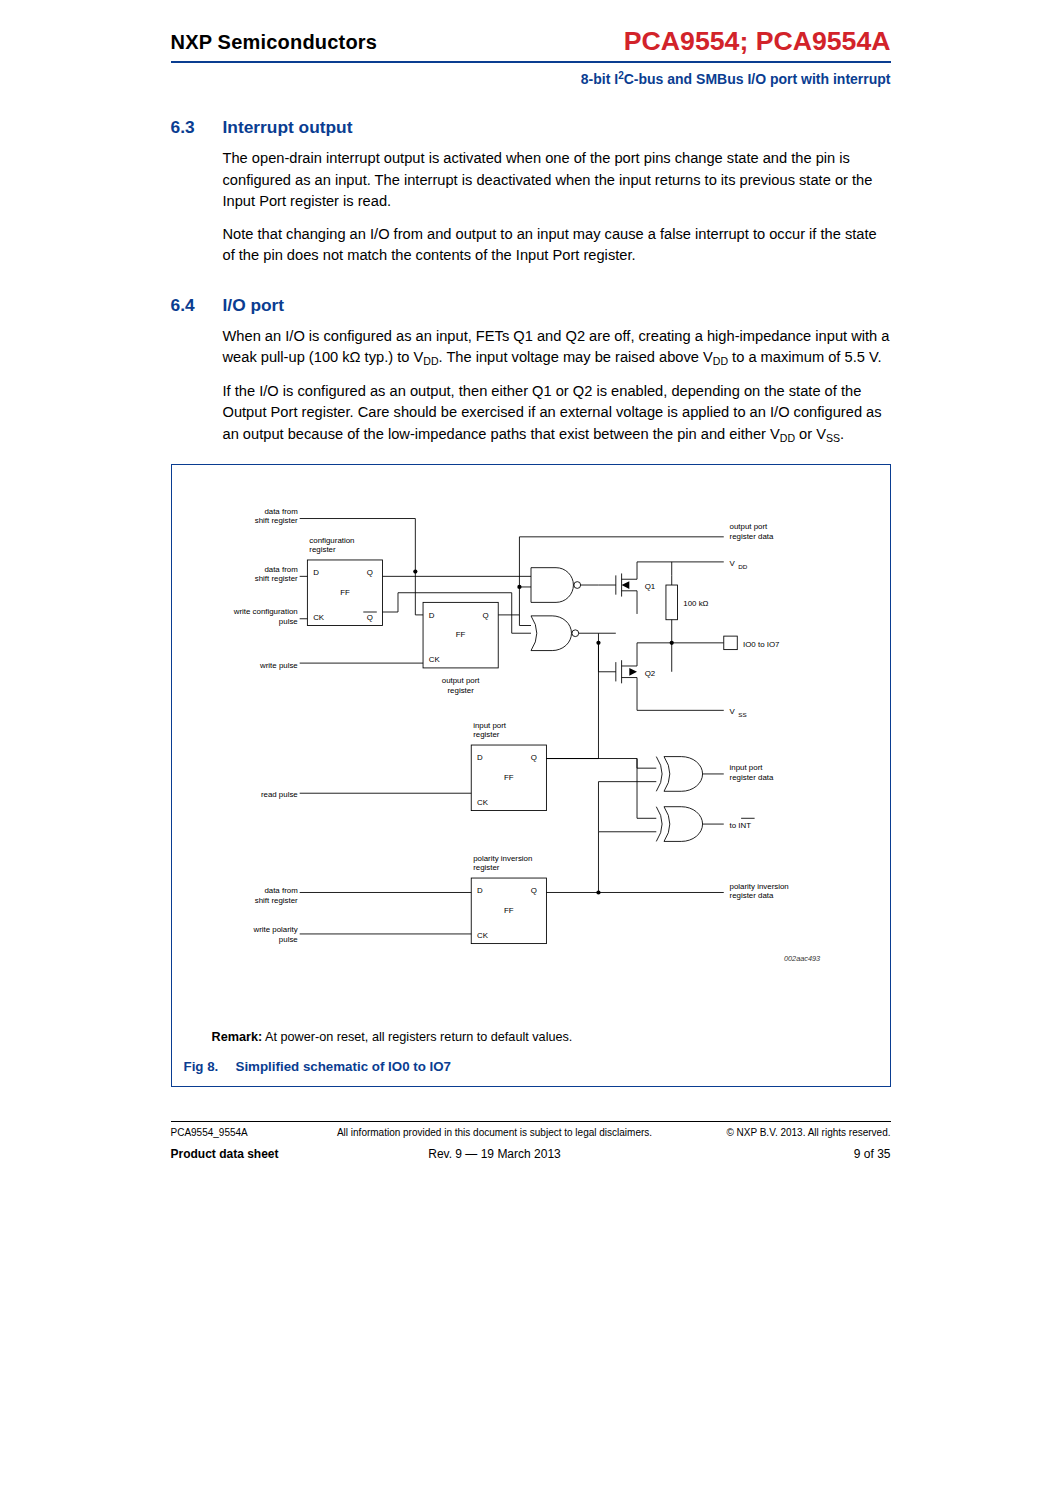NXP Semiconductors
PCA9554; PCA9554A
8-bit I2C-bus and SMBus I/O port with interrupt
6.3 Interrupt output
The open-drain interrupt output is activated when one of the port pins change state and the pin is configured as an input. The interrupt is deactivated when the input returns to its previous state or the Input Port register is read.
Note that changing an I/O from and output to an input may cause a false interrupt to occur if the state of the pin does not match the contents of the Input Port register.
6.4 I/O port
When an I/O is configured as an input, FETs Q1 and Q2 are off, creating a high-impedance input with a weak pull-up (100 kΩ typ.) to VDD. The input voltage may be raised above VDD to a maximum of 5.5 V.
If the I/O is configured as an output, then either Q1 or Q2 is enabled, depending on the state of the Output Port register. Care should be exercised if an external voltage is applied to an I/O configured as an output because of the low-impedance paths that exist between the pin and either VDD or VSS.
data from shift register data from shift register write configuration pulse write pulse read pulse data from shift register write polarity pulse configuration register D Q FF CK Q D Q FF CK output port register Q1 V DD output port register data 100 kΩ Q2 V SS IO0 to IO7 input port register D Q FF CK input port register data to INT polarity inversion register D Q FF CK polarity inversion register data 002aac493
Remark: At power-on reset, all registers return to default values.
Fig 8. Simplified schematic of IO0 to IO7
PCA9554_9554A
All information provided in this document is subject to legal disclaimers.
© NXP B.V. 2013. All rights reserved.
Product data sheet
Rev. 9 — 19 March 2013
9 of 35